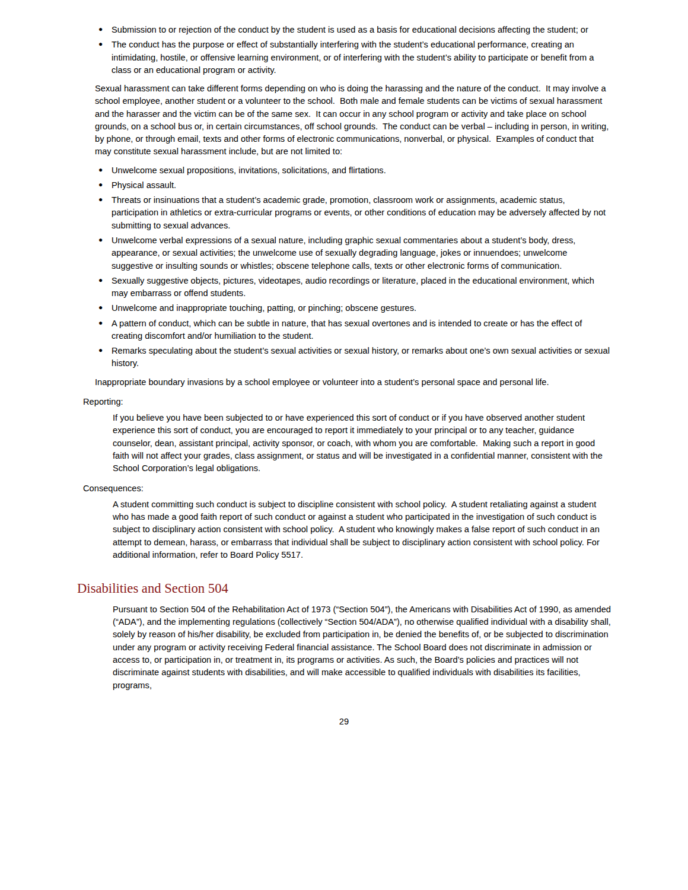Submission to or rejection of the conduct by the student is used as a basis for educational decisions affecting the student; or
The conduct has the purpose or effect of substantially interfering with the student’s educational performance, creating an intimidating, hostile, or offensive learning environment, or of interfering with the student’s ability to participate or benefit from a class or an educational program or activity.
Sexual harassment can take different forms depending on who is doing the harassing and the nature of the conduct. It may involve a school employee, another student or a volunteer to the school. Both male and female students can be victims of sexual harassment and the harasser and the victim can be of the same sex. It can occur in any school program or activity and take place on school grounds, on a school bus or, in certain circumstances, off school grounds. The conduct can be verbal – including in person, in writing, by phone, or through email, texts and other forms of electronic communications, nonverbal, or physical. Examples of conduct that may constitute sexual harassment include, but are not limited to:
Unwelcome sexual propositions, invitations, solicitations, and flirtations.
Physical assault.
Threats or insinuations that a student’s academic grade, promotion, classroom work or assignments, academic status, participation in athletics or extra-curricular programs or events, or other conditions of education may be adversely affected by not submitting to sexual advances.
Unwelcome verbal expressions of a sexual nature, including graphic sexual commentaries about a student’s body, dress, appearance, or sexual activities; the unwelcome use of sexually degrading language, jokes or innuendoes; unwelcome suggestive or insulting sounds or whistles; obscene telephone calls, texts or other electronic forms of communication.
Sexually suggestive objects, pictures, videotapes, audio recordings or literature, placed in the educational environment, which may embarrass or offend students.
Unwelcome and inappropriate touching, patting, or pinching; obscene gestures.
A pattern of conduct, which can be subtle in nature, that has sexual overtones and is intended to create or has the effect of creating discomfort and/or humiliation to the student.
Remarks speculating about the student’s sexual activities or sexual history, or remarks about one’s own sexual activities or sexual history.
Inappropriate boundary invasions by a school employee or volunteer into a student’s personal space and personal life.
Reporting:
If you believe you have been subjected to or have experienced this sort of conduct or if you have observed another student experience this sort of conduct, you are encouraged to report it immediately to your principal or to any teacher, guidance counselor, dean, assistant principal, activity sponsor, or coach, with whom you are comfortable. Making such a report in good faith will not affect your grades, class assignment, or status and will be investigated in a confidential manner, consistent with the School Corporation’s legal obligations.
Consequences:
A student committing such conduct is subject to discipline consistent with school policy. A student retaliating against a student who has made a good faith report of such conduct or against a student who participated in the investigation of such conduct is subject to disciplinary action consistent with school policy. A student who knowingly makes a false report of such conduct in an attempt to demean, harass, or embarrass that individual shall be subject to disciplinary action consistent with school policy. For additional information, refer to Board Policy 5517.
Disabilities and Section 504
Pursuant to Section 504 of the Rehabilitation Act of 1973 (“Section 504”), the Americans with Disabilities Act of 1990, as amended (“ADA”), and the implementing regulations (collectively “Section 504/ADA”), no otherwise qualified individual with a disability shall, solely by reason of his/her disability, be excluded from participation in, be denied the benefits of, or be subjected to discrimination under any program or activity receiving Federal financial assistance. The School Board does not discriminate in admission or access to, or participation in, or treatment in, its programs or activities. As such, the Board’s policies and practices will not discriminate against students with disabilities, and will make accessible to qualified individuals with disabilities its facilities, programs,
29